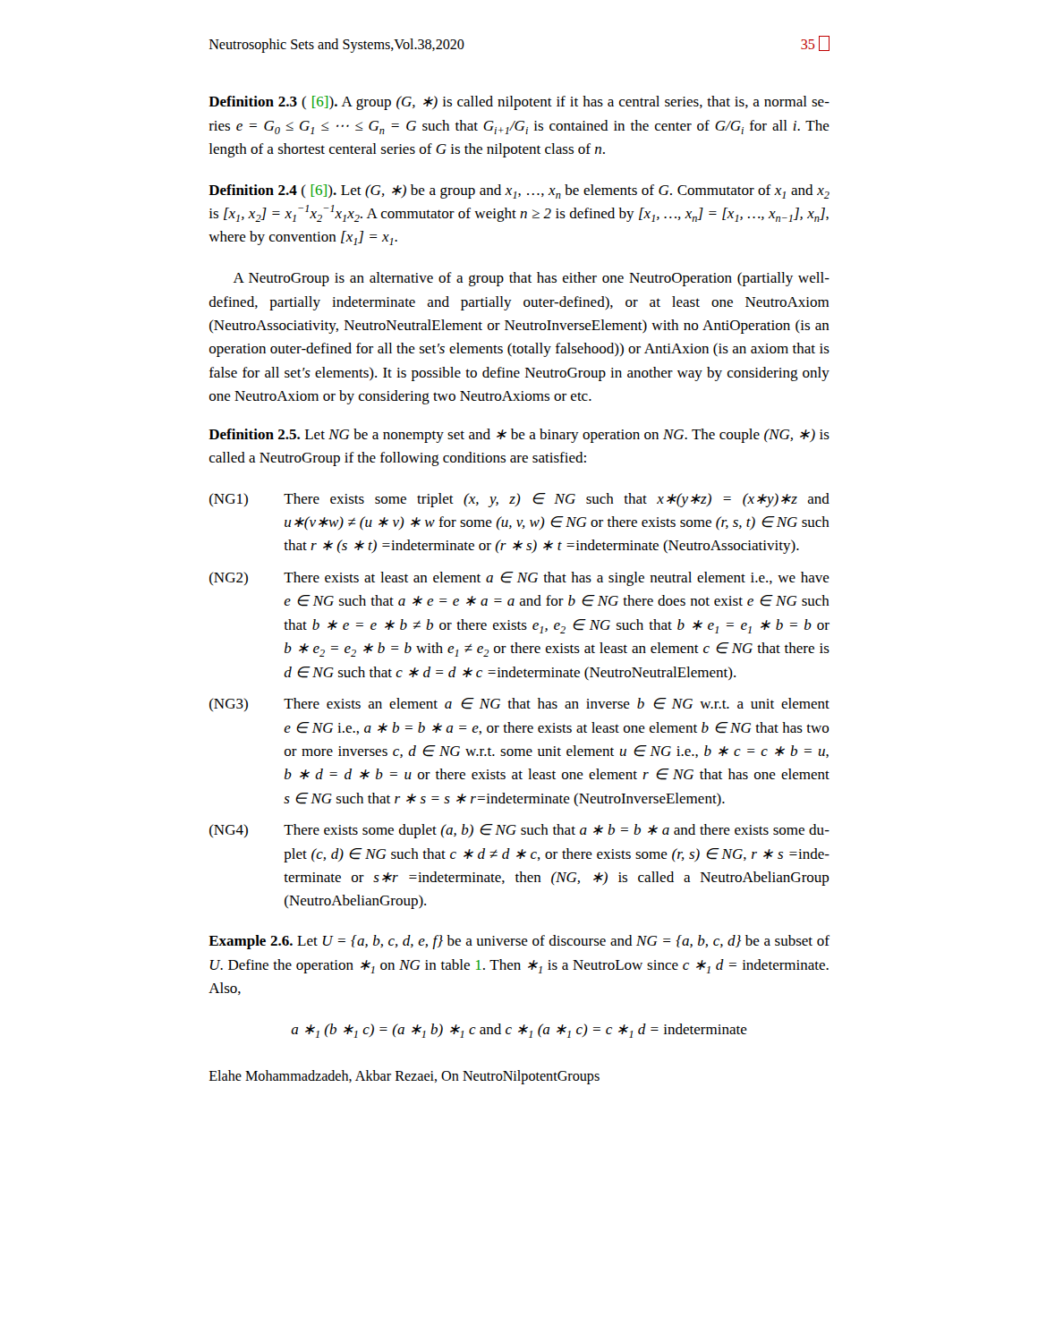Neutrosophic Sets and Systems,Vol.38,2020
35
Definition 2.3 ( [6]). A group (G, ∗) is called nilpotent if it has a central series, that is, a normal series e = G0 ≤ G1 ≤ ⋯ ≤ Gn = G such that Gi+1/Gi is contained in the center of G/Gi for all i. The length of a shortest centeral series of G is the nilpotent class of n.
Definition 2.4 ( [6]). Let (G, ∗) be a group and x1, …, xn be elements of G. Commutator of x1 and x2 is [x1, x2] = x1−1x2−1x1x2. A commutator of weight n ≥ 2 is defined by [x1, …, xn] = [x1, …, xn−1], xn], where by convention [x1] = x1.
A NeutroGroup is an alternative of a group that has either one NeutroOperation (partially well-defined, partially indeterminate and partially outer-defined), or at least one NeutroAxiom (NeutroAssociativity, NeutroNeutralElement or NeutroInverseElement) with no AntiOperation (is an operation outer-defined for all the set′s elements (totally falsehood)) or AntiAxion (is an axiom that is false for all set′s elements). It is possible to define NeutroGroup in another way by considering only one NeutroAxiom or by considering two NeutroAxioms or etc.
Definition 2.5. Let NG be a nonempty set and ∗ be a binary operation on NG. The couple (NG, ∗) is called a NeutroGroup if the following conditions are satisfied:
(NG1) There exists some triplet (x, y, z) ∈ NG such that x∗(y∗z) = (x∗y)∗z and u∗(v∗w) ≠ (u ∗ v) ∗ w for some (u, v, w) ∈ NG or there exists some (r, s, t) ∈ NG such that r ∗ (s ∗ t) =indeterminate or (r ∗ s) ∗ t =indeterminate (NeutroAssociativity).
(NG2) There exists at least an element a ∈ NG that has a single neutral element i.e., we have e ∈ NG such that a ∗ e = e ∗ a = a and for b ∈ NG there does not exist e ∈ NG such that b ∗ e = e ∗ b ≠ b or there exists e1, e2 ∈ NG such that b ∗ e1 = e1 ∗ b = b or b ∗ e2 = e2 ∗ b = b with e1 ≠ e2 or there exists at least an element c ∈ NG that there is d ∈ NG such that c ∗ d = d ∗ c =indeterminate (NeutroNeutralElement).
(NG3) There exists an element a ∈ NG that has an inverse b ∈ NG w.r.t. a unit element e ∈ NG i.e., a ∗ b = b ∗ a = e, or there exists at least one element b ∈ NG that has two or more inverses c, d ∈ NG w.r.t. some unit element u ∈ NG i.e., b ∗ c = c ∗ b = u, b ∗ d = d ∗ b = u or there exists at least one element r ∈ NG that has one element s ∈ NG such that r ∗ s = s ∗ r=indeterminate (NeutroInverseElement).
(NG4) There exists some duplet (a, b) ∈ NG such that a ∗ b = b ∗ a and there exists some duplet (c, d) ∈ NG such that c ∗ d ≠ d ∗ c, or there exists some (r, s) ∈ NG, r ∗ s =indeterminate or s∗r =indeterminate, then (NG, ∗) is called a NeutroAbelianGroup (NeutroAbelianGroup).
Example 2.6. Let U = {a, b, c, d, e, f} be a universe of discourse and NG = {a, b, c, d} be a subset of U. Define the operation ∗1 on NG in table 1. Then ∗1 is a NeutroLow since c ∗1 d = indeterminate. Also,
a ∗1 (b ∗1 c) = (a ∗1 b) ∗1 c and c ∗1 (a ∗1 c) = c ∗1 d = indeterminate
Elahe Mohammadzadeh, Akbar Rezaei, On NeutroNilpotentGroups